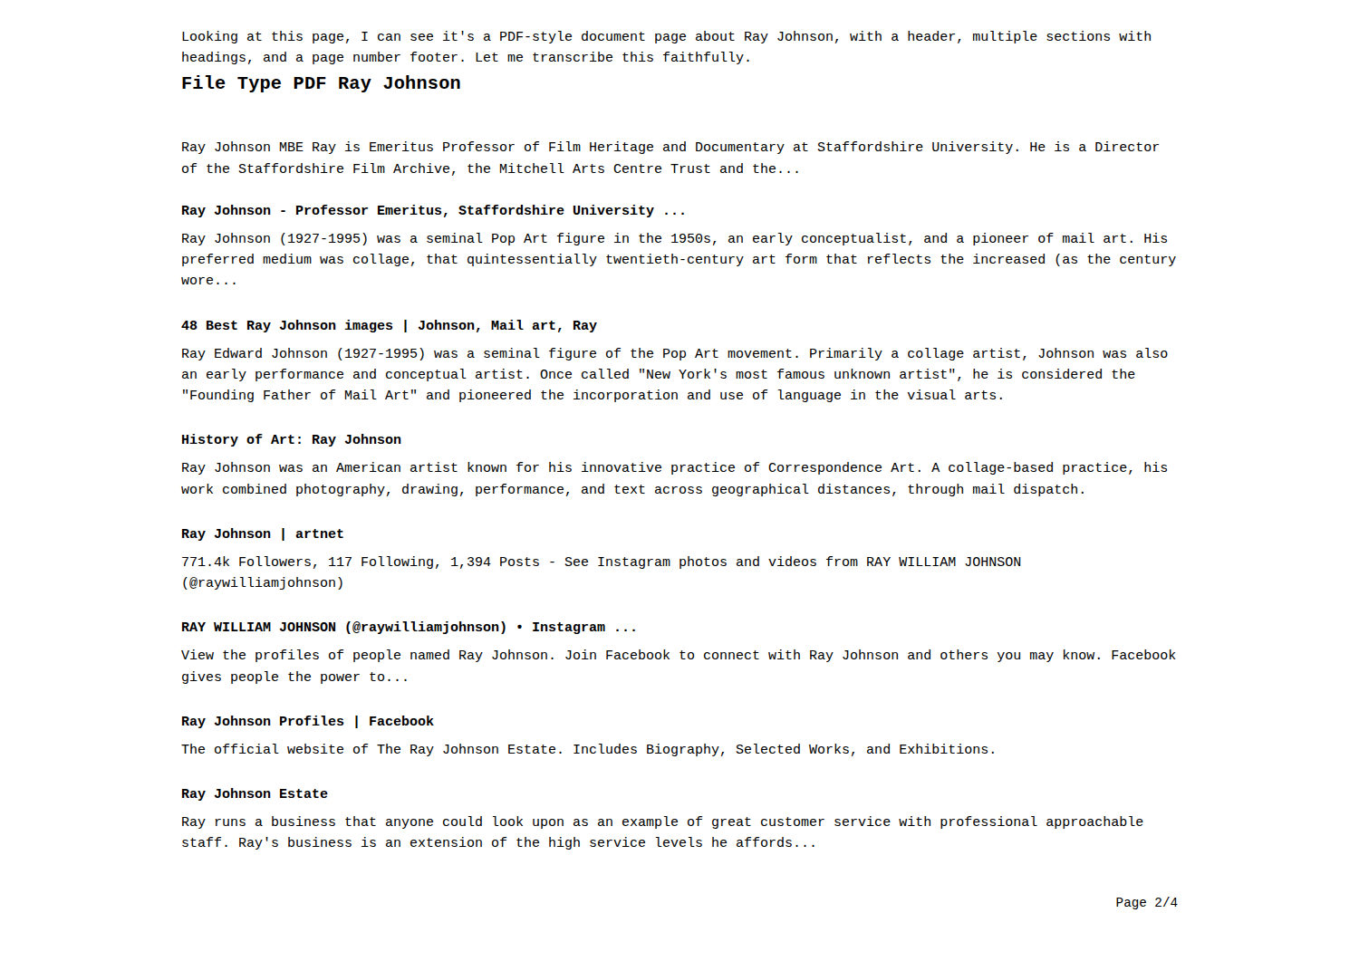Looking at this page, I can see it's a PDF-style document page about Ray Johnson, with a header, multiple sections with headings, and a page number footer. Let me transcribe this faithfully. File Type PDF Ray Johnson
File Type PDF Ray Johnson
Ray Johnson MBE Ray is Emeritus Professor of Film Heritage and Documentary at Staffordshire University. He is a Director of the Staffordshire Film Archive, the Mitchell Arts Centre Trust and the...
Ray Johnson - Professor Emeritus, Staffordshire University ...
Ray Johnson (1927-1995) was a seminal Pop Art figure in the 1950s, an early conceptualist, and a pioneer of mail art. His preferred medium was collage, that quintessentially twentieth-century art form that reflects the increased (as the century wore...
48 Best Ray Johnson images | Johnson, Mail art, Ray
Ray Edward Johnson (1927-1995) was a seminal figure of the Pop Art movement. Primarily a collage artist, Johnson was also an early performance and conceptual artist. Once called "New York's most famous unknown artist", he is considered the "Founding Father of Mail Art" and pioneered the incorporation and use of language in the visual arts.
History of Art: Ray Johnson
Ray Johnson was an American artist known for his innovative practice of Correspondence Art. A collage-based practice, his work combined photography, drawing, performance, and text across geographical distances, through mail dispatch.
Ray Johnson | artnet
771.4k Followers, 117 Following, 1,394 Posts - See Instagram photos and videos from RAY WILLIAM JOHNSON (@raywilliamjohnson)
RAY WILLIAM JOHNSON (@raywilliamjohnson) • Instagram ...
View the profiles of people named Ray Johnson. Join Facebook to connect with Ray Johnson and others you may know. Facebook gives people the power to...
Ray Johnson Profiles | Facebook
The official website of The Ray Johnson Estate. Includes Biography, Selected Works, and Exhibitions.
Ray Johnson Estate
Ray runs a business that anyone could look upon as an example of great customer service with professional approachable staff. Ray's business is an extension of the high service levels he affords...
Page 2/4